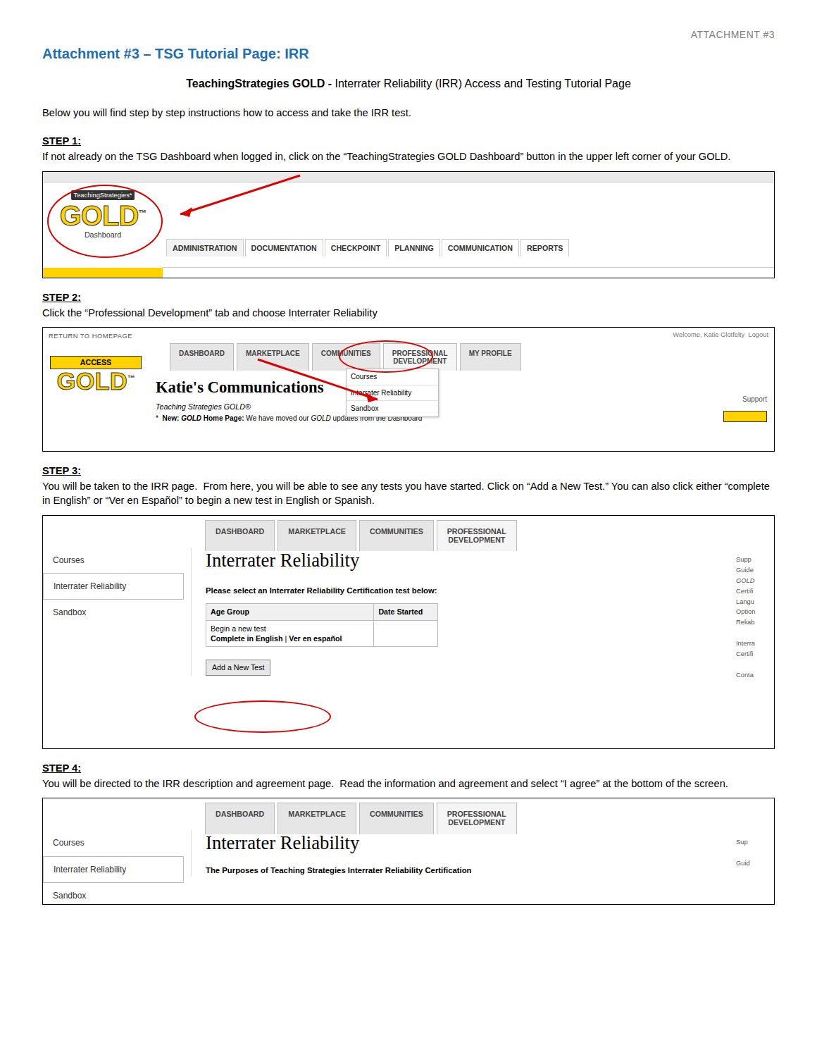ATTACHMENT #3
Attachment #3 – TSG Tutorial Page: IRR
TeachingStrategies GOLD - Interrater Reliability (IRR) Access and Testing Tutorial Page
Below you will find step by step instructions how to access and take the IRR test.
STEP 1:
If not already on the TSG Dashboard when logged in, click on the “TeachingStrategies GOLD Dashboard” button in the upper left corner of your GOLD.
TeachingStrategies*
GOLD™
Dashboard
ADMINISTRATION DOCUMENTATION CHECKPOINT PLANNING COMMUNICATION REPORTS
STEP 2:
Click the “Professional Development” tab and choose Interrater Reliability
RETURN TO HOMEPAGE
Welcome, Katie Glotfelty Logout
DASHBOARD MARKETPLACE COMMUNITIES PROFESSIONAL
DEVELOPMENT MY PROFILE
ACCESS
GOLD™
Katie's Communications
Teaching Strategies GOLD®
* New: GOLD Home Page: We have moved our GOLD updates from the Dashboard
Courses
Interrater Reliability
Sandbox
Support
STEP 3:
You will be taken to the IRR page. From here, you will be able to see any tests you have started. Click on “Add a New Test.” You can also click either “complete in English” or “Ver en Español” to begin a new test in English or Spanish.
DASHBOARD MARKETPLACE COMMUNITIES PROFESSIONAL
DEVELOPMENT
Courses
Interrater Reliability
Sandbox
Interrater Reliability
Please select an Interrater Reliability Certification test below:
| Age Group | Date Started |
| --- | --- |
| Begin a new test Complete in English / Ver en español | |
Add a New Test
Supp
Guide
GOLD
Certifi
Langu
Option
Reliab
Interra
Certifi
Conta
STEP 4:
You will be directed to the IRR description and agreement page. Read the information and agreement and select “I agree” at the bottom of the screen.
DASHBOARD MARKETPLACE COMMUNITIES PROFESSIONAL
DEVELOPMENT
Courses
Interrater Reliability
Sandbox
Interrater Reliability
The Purposes of Teaching Strategies Interrater Reliability Certification
Sup
Guid